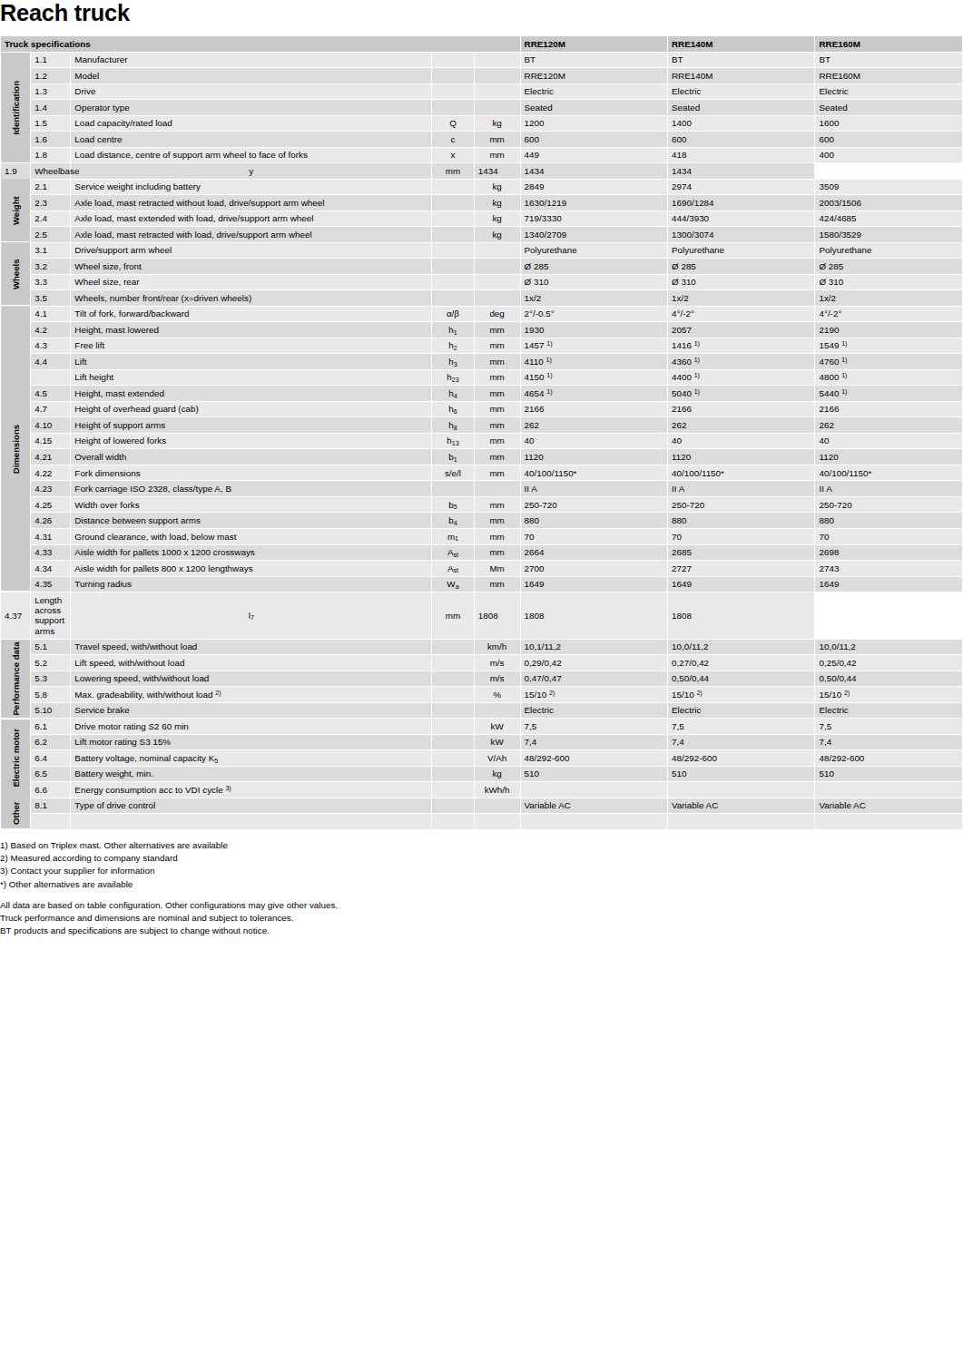Reach truck
| Truck specifications | RRE120M | RRE140M | RRE160M |
| --- | --- | --- | --- |
| Identification | 1.1 | Manufacturer | | | BT | BT | BT |
| 1.2 | Model | | | RRE120M | RRE140M | RRE160M |
| 1.3 | Drive | | | Electric | Electric | Electric |
| 1.4 | Operator type | | | Seated | Seated | Seated |
| 1.5 | Load capacity/rated load | Q | kg | 1200 | 1400 | 1600 |
| 1.6 | Load centre | c | mm | 600 | 600 | 600 |
| 1.8 | Load distance, centre of support arm wheel to face of forks | x | mm | 449 | 418 | 400 |
| | 1.9 | Wheelbase | y | mm | 1434 | 1434 | 1434 |
| Weight | 2.1 | Service weight including battery | | kg | 2849 | 2974 | 3509 |
| 2.3 | Axle load, mast retracted without load, drive/support arm wheel | | kg | 1630/1219 | 1690/1284 | 2003/1506 |
| 2.4 | Axle load, mast extended with load, drive/support arm wheel | | kg | 719/3330 | 444/3930 | 424/4685 |
| 2.5 | Axle load, mast retracted with load, drive/support arm wheel | | kg | 1340/2709 | 1300/3074 | 1580/3529 |
| Wheels | 3.1 | Drive/support arm wheel | | | Polyurethane | Polyurethane | Polyurethane |
| 3.2 | Wheel size, front | | | Ø 285 | Ø 285 | Ø 285 |
| 3.3 | Wheel size, rear | | | Ø 310 | Ø 310 | Ø 310 |
| 3.5 | Wheels, number front/rear (x=driven wheels) | | | 1x/2 | 1x/2 | 1x/2 |
| Dimensions | 4.1 | Tilt of fork, forward/backward | α/β | deg | 2°/-0.5° | 4°/-2° | 4°/-2° |
| 4.2 | Height, mast lowered | h 1 | mm | 1930 | 2057 | 2190 |
| 4.3 | Free lift | h 2 | mm | 1457 1) | 1416 1) | 1549 1) |
| 4.4 | Lift | h 3 | mm | 4110 1) | 4360 1) | 4760 1) |
| | Lift height | h 23 | mm | 4150 1) | 4400 1) | 4800 1) |
| 4.5 | Height, mast extended | h 4 | mm | 4654 1) | 5040 1) | 5440 1) |
| 4.7 | Height of overhead guard (cab) | h 6 | mm | 2166 | 2166 | 2166 |
| 4.10 | Height of support arms | h 8 | mm | 262 | 262 | 262 |
| 4.15 | Height of lowered forks | h 13 | mm | 40 | 40 | 40 |
| 4.21 | Overall width | b 1 | mm | 1120 | 1120 | 1120 |
| 4.22 | Fork dimensions | s/e/l | mm | 40/100/1150* | 40/100/1150* | 40/100/1150* |
| 4.23 | Fork carriage ISO 2328, class/type A, B | | | II A | II A | II A |
| 4.25 | Width over forks | b 5 | mm | 250-720 | 250-720 | 250-720 |
| 4.26 | Distance between support arms | b 4 | mm | 880 | 880 | 880 |
| 4.31 | Ground clearance, with load, below mast | m 1 | mm | 70 | 70 | 70 |
| 4.33 | Aisle width for pallets 1000 x 1200 crossways | A st | mm | 2664 | 2685 | 2698 |
| 4.34 | Aisle width for pallets 800 x 1200 lengthways | A st | Mm | 2700 | 2727 | 2743 |
| 4.35 | Turning radius | W a | mm | 1649 | 1649 | 1649 |
| | 4.37 | Length across support arms | l 7 | mm | 1808 | 1808 | 1808 |
| Performance data | 5.1 | Travel speed, with/without load | | km/h | 10,1/11,2 | 10,0/11,2 | 10,0/11,2 |
| 5.2 | Lift speed, with/without load | | m/s | 0,29/0,42 | 0,27/0,42 | 0,25/0,42 |
| 5.3 | Lowering speed, with/without load | | m/s | 0,47/0,47 | 0,50/0,44 | 0,50/0,44 |
| 5.8 | Max. gradeability, with/without load 2) | | % | 15/10 2) | 15/10 2) | 15/10 2) |
| 5.10 | Service brake | | | Electric | Electric | Electric |
| Electric motor | 6.1 | Drive motor rating S2 60 min | | kW | 7,5 | 7,5 | 7,5 |
| 6.2 | Lift motor rating S3 15% | | kW | 7,4 | 7,4 | 7,4 |
| 6.4 | Battery voltage, nominal capacity K 5 | | V/Ah | 48/292-600 | 48/292-600 | 48/292-600 |
| 6.5 | Battery weight, min. | | kg | 510 | 510 | 510 |
| 6.6 | Energy consumption acc to VDI cycle 3) | | kWh/h | | | |
| Other | 8.1 | Type of drive control | | | Variable AC | Variable AC | Variable AC |
1) Based on Triplex mast. Other alternatives are available
2) Measured according to company standard
3) Contact your supplier for information
*) Other alternatives are available
All data are based on table configuration. Other configurations may give other values.
Truck performance and dimensions are nominal and subject to tolerances.
BT products and specifications are subject to change without notice.